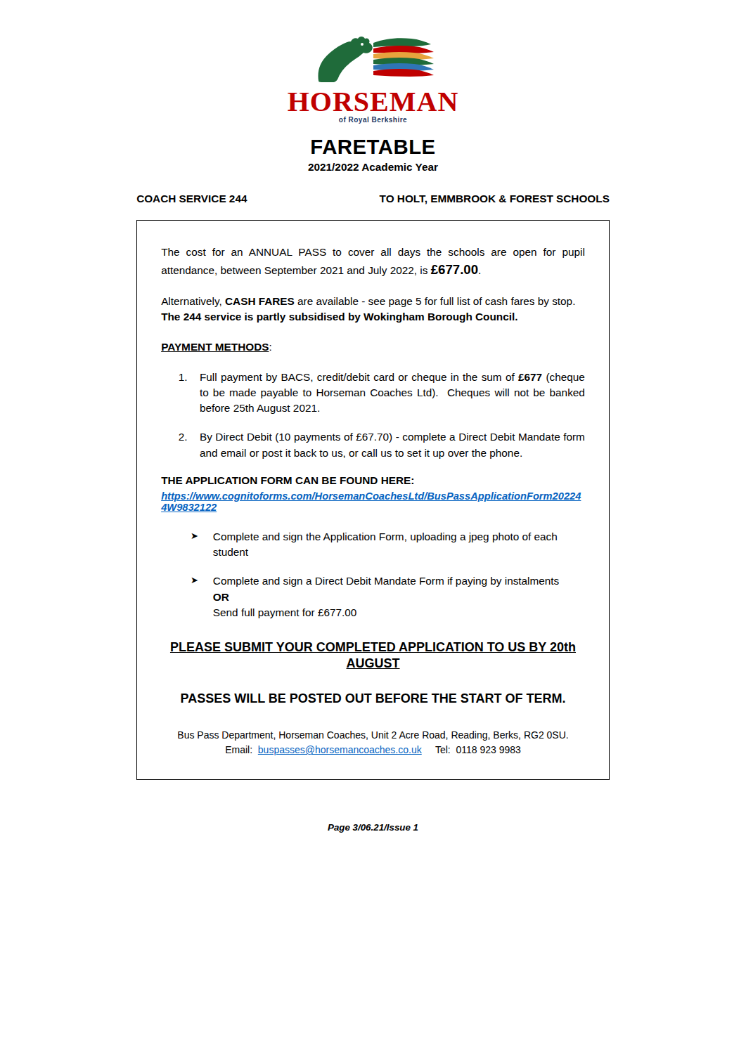HORSEMAN
of Royal Berkshire
FARETABLE
2021/2022 Academic Year
COACH SERVICE 244
TO HOLT, EMMBROOK & FOREST SCHOOLS
The cost for an ANNUAL PASS to cover all days the schools are open for pupil attendance, between September 2021 and July 2022, is £677.00.
Alternatively, CASH FARES are available - see page 5 for full list of cash fares by stop.
The 244 service is partly subsidised by Wokingham Borough Council.
PAYMENT METHODS:
Full payment by BACS, credit/debit card or cheque in the sum of £677 (cheque to be made payable to Horseman Coaches Ltd). Cheques will not be banked before 25th August 2021.
By Direct Debit (10 payments of £67.70) - complete a Direct Debit Mandate form and email or post it back to us, or call us to set it up over the phone.
THE APPLICATION FORM CAN BE FOUND HERE:
https://www.cognitoforms.com/HorsemanCoachesLtd/BusPassApplicationForm202244W9832122
Complete and sign the Application Form, uploading a jpeg photo of each student
Complete and sign a Direct Debit Mandate Form if paying by instalments OR Send full payment for £677.00
PLEASE SUBMIT YOUR COMPLETED APPLICATION TO US BY 20th AUGUST
PASSES WILL BE POSTED OUT BEFORE THE START OF TERM.
Bus Pass Department, Horseman Coaches, Unit 2 Acre Road, Reading, Berks, RG2 0SU.
Email: buspasses@horsemancoaches.co.uk Tel: 0118 923 9983
Page 3/06.21/Issue 1